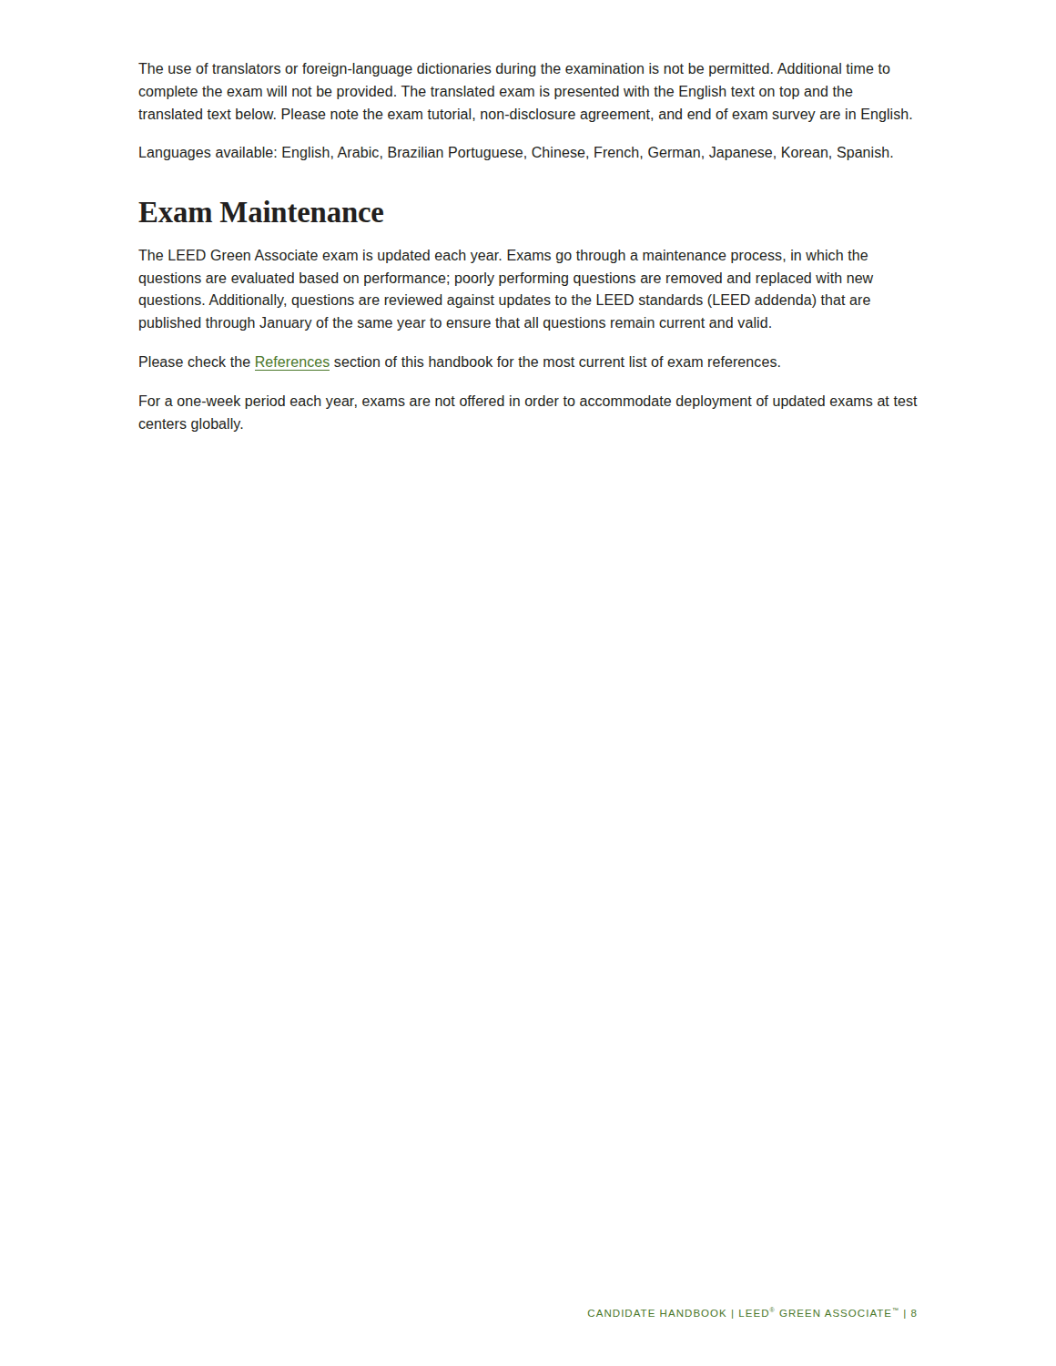The use of translators or foreign-language dictionaries during the examination is not be permitted. Additional time to complete the exam will not be provided. The translated exam is presented with the English text on top and the translated text below. Please note the exam tutorial, non-disclosure agreement, and end of exam survey are in English.
Languages available: English, Arabic, Brazilian Portuguese, Chinese, French, German, Japanese, Korean, Spanish.
Exam Maintenance
The LEED Green Associate exam is updated each year. Exams go through a maintenance process, in which the questions are evaluated based on performance; poorly performing questions are removed and replaced with new questions. Additionally, questions are reviewed against updates to the LEED standards (LEED addenda) that are published through January of the same year to ensure that all questions remain current and valid.
Please check the References section of this handbook for the most current list of exam references.
For a one-week period each year, exams are not offered in order to accommodate deployment of updated exams at test centers globally.
Candidate Handbook | LEED® Green Associate™ | 8